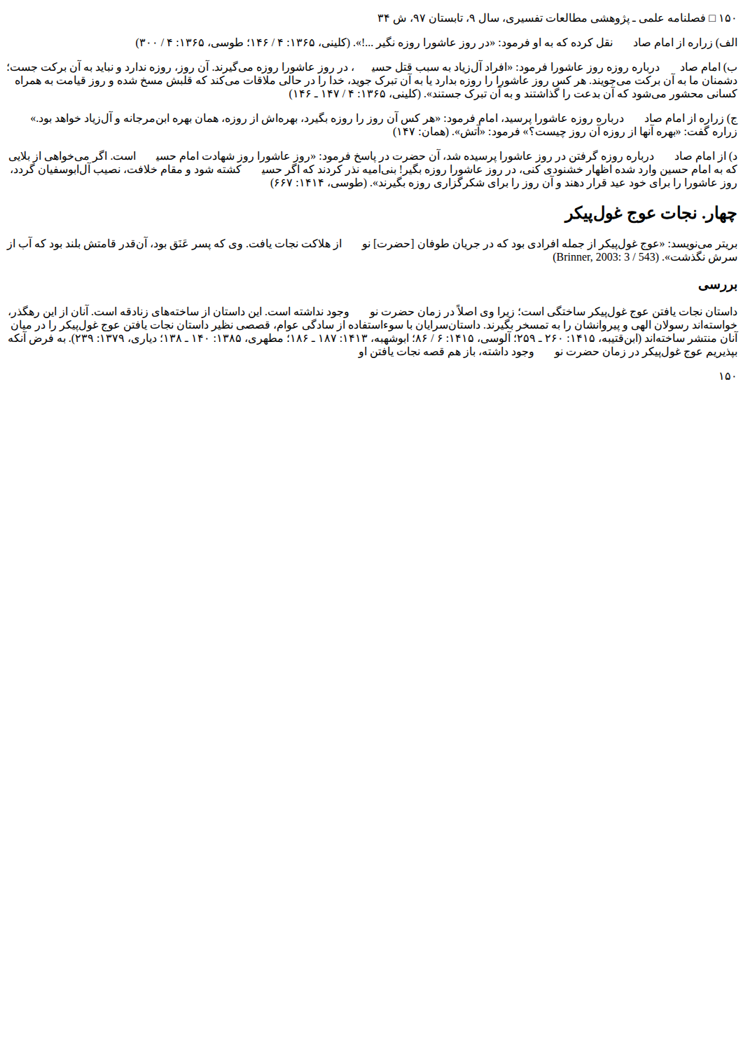۱۵۰ □ فصلنامه علمی ـ پژوهشی مطالعات تفسیری، سال ۹، تابستان ۹۷، ش ۳۴
الف) زراره از امام صادقۖ نقل کرده که به او فرمود: «در روز عاشورا روزه نگیر ...!». (کلینی، ۱۳۶۵: ۴ / ۱۴۶؛ طوسی، ۱۳۶۵: ۴ / ۳۰۰)
ب) امام صادقۖ درباره روزه روز عاشورا فرمود: «افراد آل‌زیاد به سبب قتل حسینۖ، در روز عاشورا روزه می‌گیرند. آن روز، روزه ندارد و نباید به آن برکت جست؛ دشمنان ما به آن برکت می‌جویند. هر کس روز عاشورا را روزه بدارد یا به آن تبرک جوید، خدا را در حالی ملاقات می‌کند که قلبش مسخ شده و روز قیامت به همراه کسانی محشور می‌شود که آن بدعت را گذاشتند و به آن تبرک جستند». (کلینی، ۱۳۶۵: ۴ / ۱۴۷ ـ ۱۴۶)
ج) زراره از امام صادقۖ درباره روزه عاشورا پرسید، امام فرمود: «هر کس آن روز را روزه بگیرد، بهره‌اش از روزه، همان بهره ابن‌مرجانه و آل‌زیاد خواهد بود.» زراره گفت: «بهره آنها از روزه آن روز چیست؟» فرمود: «آتش». (همان: ۱۴۷)
د) از امام صادقۖ درباره روزه گرفتن در روز عاشورا پرسیده شد، آن حضرت در پاسخ فرمود: «روز عاشورا روز شهادت امام حسینۖ است. اگر می‌خواهی از بلایی که به امام حسین وارد شده اظهار خشنودی کنی، در روز عاشورا روزه بگیر! بنی‌امیه نذر کردند که اگر حسینۖ کشته شود و مقام خلافت، نصیب آل‌ابوسفیان گردد، روز عاشورا را برای خود عید قرار دهند و آن روز را برای شکرگزاری روزه بگیرند». (طوسی، ۱۴۱۴: ۶۶۷)
چهار. نجات عوج غول‌پیکر
بریتر می‌نویسد: «عوج غول‌پیکر از جمله افرادی بود که در جریان طوفان [حضرت] نوحۖ از هلاکت نجات یافت. وی که پسر عَنَق بود، آن‌قدر قامتش بلند بود که آب از سرش نگذشت». (Brinner, 2003: 3 / 543)
بررسی
داستان نجات یافتن عوج غول‌پیکر ساختگی است؛ زیرا وی اصلاً در زمان حضرت نوحۖ وجود نداشته است. این داستان از ساخته‌های زنادقه است. آنان از این رهگذر، خواسته‌اند رسولان الهی و پیروانشان را به تمسخر بگیرند. داستان‌سرایان با سوءاستفاده از سادگی عوام، قصصی نظیر داستان نجات یافتن عوج غول‌پیکر را در میان آنان منتشر ساخته‌اند (ابن‌قتیبه، ۱۴۱۵: ۲۶۰ ـ ۲۵۹؛ آلوسی، ۱۴۱۵: ۶ / ۸۶؛ ابوشهبه، ۱۴۱۳: ۱۸۷ ـ ۱۸۶؛ مطهری، ۱۳۸۵: ۱۴۰ ـ ۱۳۸؛ دیاری، ۱۳۷۹: ۲۳۹). به فرض آنکه بپذیریم عوج غول‌پیکر در زمان حضرت نوحۖ وجود داشته، باز هم قصه نجات یافتن او
۱۵۰